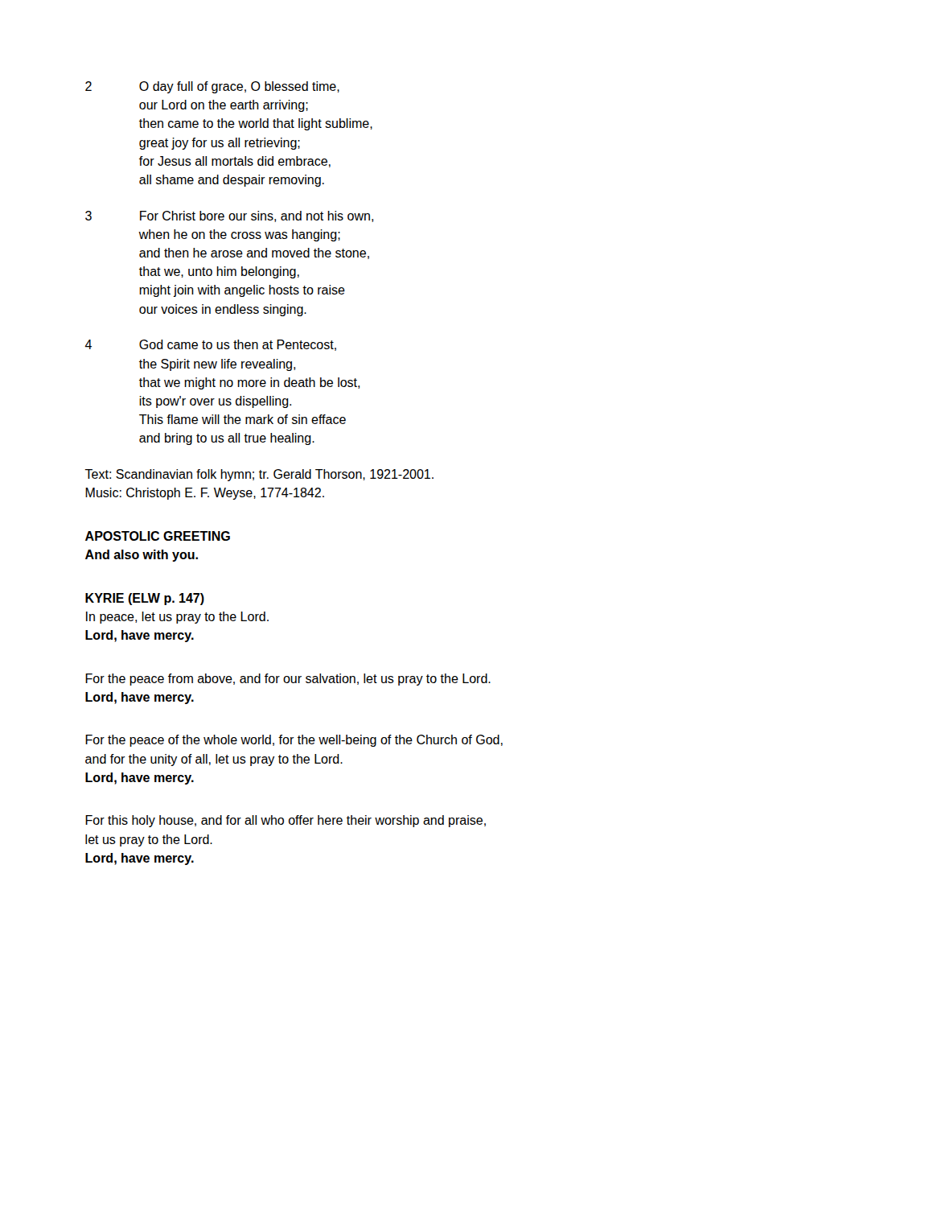2
O day full of grace, O blessed time,
our Lord on the earth arriving;
then came to the world that light sublime,
great joy for us all retrieving;
for Jesus all mortals did embrace,
all shame and despair removing.
3
For Christ bore our sins, and not his own,
when he on the cross was hanging;
and then he arose and moved the stone,
that we, unto him belonging,
might join with angelic hosts to raise
our voices in endless singing.
4
God came to us then at Pentecost,
the Spirit new life revealing,
that we might no more in death be lost,
its pow'r over us dispelling.
This flame will the mark of sin efface
and bring to us all true healing.
Text: Scandinavian folk hymn; tr. Gerald Thorson, 1921-2001.
Music: Christoph E. F. Weyse, 1774-1842.
APOSTOLIC GREETING
And also with you.
KYRIE (ELW p. 147)
In peace, let us pray to the Lord.
Lord, have mercy.
For the peace from above, and for our salvation, let us pray to the Lord.
Lord, have mercy.
For the peace of the whole world, for the well-being of the Church of God,
and for the unity of all, let us pray to the Lord.
Lord, have mercy.
For this holy house, and for all who offer here their worship and praise,
let us pray to the Lord.
Lord, have mercy.